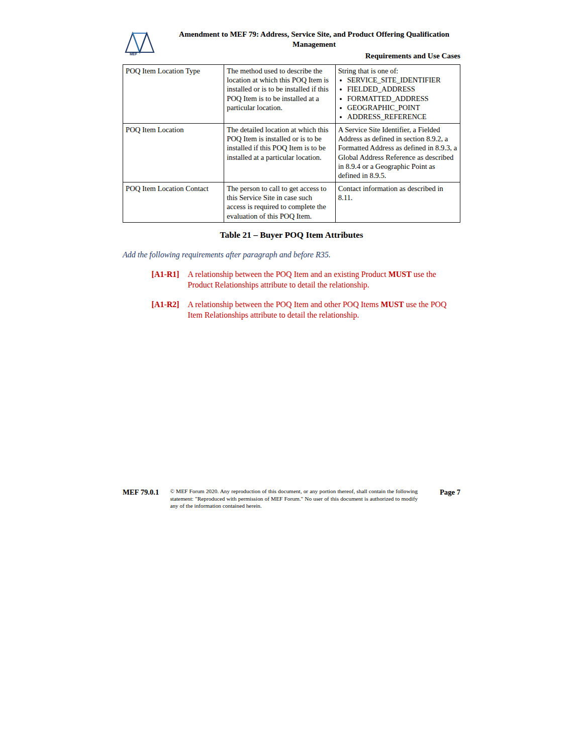MEF
Amendment to MEF 79: Address, Service Site, and Product Offering Qualification Management
Requirements and Use Cases
| POQ Item Location Type | The method used to describe the location at which this POQ Item is installed or is to be installed if this POQ Item is to be installed at a particular location. | String that is one of: SERVICE_SITE_IDENTIFIER FIELDED_ADDRESS FORMATTED_ADDRESS GEOGRAPHIC_POINT ADDRESS_REFERENCE |
| POQ Item Location | The detailed location at which this POQ Item is installed or is to be installed if this POQ Item is to be installed at a particular location. | A Service Site Identifier, a Fielded Address as defined in section 8.9.2, a Formatted Address as defined in 8.9.3, a Global Address Reference as described in 8.9.4 or a Geographic Point as defined in 8.9.5. |
| POQ Item Location Contact | The person to call to get access to this Service Site in case such access is required to complete the evaluation of this POQ Item. | Contact information as described in 8.11. |
Table 21 – Buyer POQ Item Attributes
Add the following requirements after paragraph and before R35.
[A1-R1]
A relationship between the POQ Item and an existing Product MUST use the Product Relationships attribute to detail the relationship.
[A1-R2]
A relationship between the POQ Item and other POQ Items MUST use the POQ Item Relationships attribute to detail the relationship.
MEF 79.0.1
© MEF Forum 2020. Any reproduction of this document, or any portion thereof, shall contain the following statement: "Reproduced with permission of MEF Forum." No user of this document is authorized to modify any of the information contained herein.
Page 7